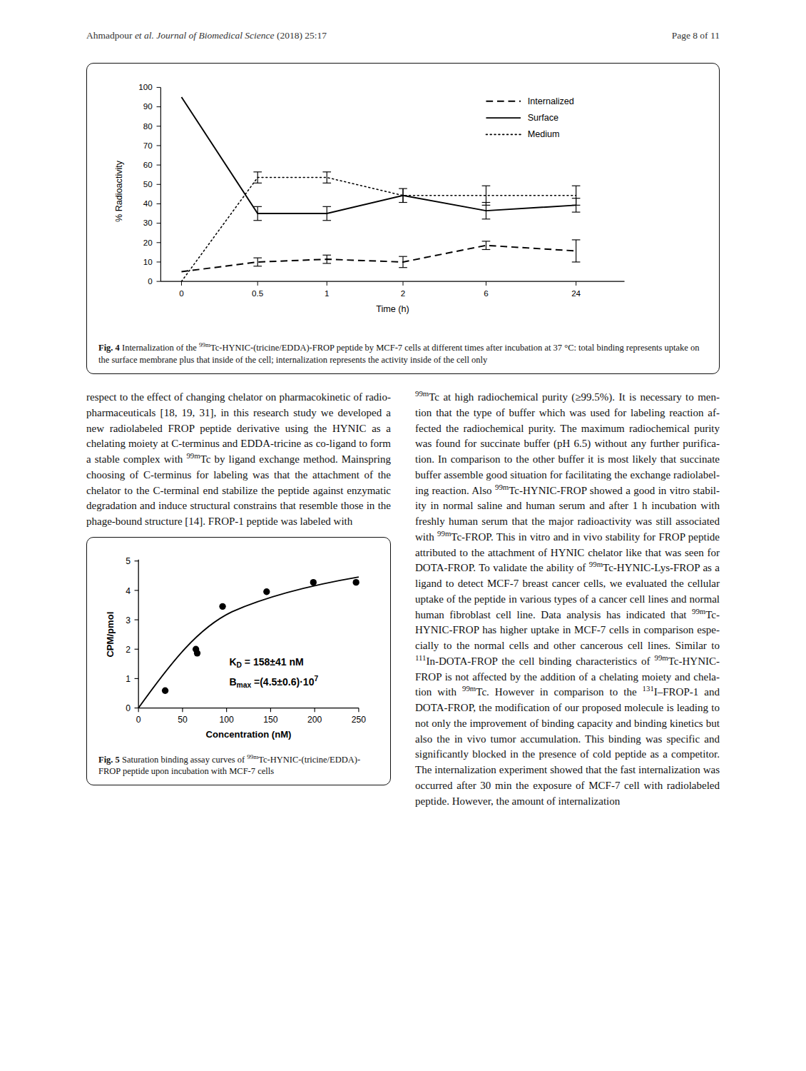Ahmadpour et al. Journal of Biomedical Science (2018) 25:17
Page 8 of 11
0 10 20 30 40 50 60 70 80 90 100 % Radioactivity 0 0.5 1 2 6 24 Time (h) Internalized Surface Medium
Fig. 4 Internalization of the 99mTc-HYNIC-(tricine/EDDA)-FROP peptide by MCF-7 cells at different times after incubation at 37 °C: total binding represents uptake on the surface membrane plus that inside of the cell; internalization represents the activity inside of the cell only
respect to the effect of changing chelator on pharmacokinetic of radiopharmaceuticals [18, 19, 31], in this research study we developed a new radiolabeled FROP peptide derivative using the HYNIC as a chelating moiety at C-terminus and EDDA-tricine as co-ligand to form a stable complex with 99mTc by ligand exchange method. Mainspring choosing of C-terminus for labeling was that the attachment of the chelator to the C-terminal end stabilize the peptide against enzymatic degradation and induce structural constrains that resemble those in the phage-bound structure [14]. FROP-1 peptide was labeled with
0 1 2 3 4 5 CPM/pmol 0 50 100 150 200 250 Concentration (nM) KD = 158±41 nM Bmax =(4.5±0.6)·107
Fig. 5 Saturation binding assay curves of 99mTc-HYNIC-(tricine/EDDA)-FROP peptide upon incubation with MCF-7 cells
99mTc at high radiochemical purity (≥99.5%). It is necessary to mention that the type of buffer which was used for labeling reaction affected the radiochemical purity. The maximum radiochemical purity was found for succinate buffer (pH 6.5) without any further purification. In comparison to the other buffer it is most likely that succinate buffer assemble good situation for facilitating the exchange radiolabeling reaction. Also 99mTc-HYNIC-FROP showed a good in vitro stability in normal saline and human serum and after 1 h incubation with freshly human serum that the major radioactivity was still associated with 99mTc-FROP. This in vitro and in vivo stability for FROP peptide attributed to the attachment of HYNIC chelator like that was seen for DOTA-FROP. To validate the ability of 99mTc-HYNIC-Lys-FROP as a ligand to detect MCF-7 breast cancer cells, we evaluated the cellular uptake of the peptide in various types of a cancer cell lines and normal human fibroblast cell line. Data analysis has indicated that 99mTc-HYNIC-FROP has higher uptake in MCF-7 cells in comparison especially to the normal cells and other cancerous cell lines. Similar to 111In-DOTA-FROP the cell binding characteristics of 99mTc-HYNIC-FROP is not affected by the addition of a chelating moiety and chelation with 99mTc. However in comparison to the 131I–FROP-1 and DOTA-FROP, the modification of our proposed molecule is leading to not only the improvement of binding capacity and binding kinetics but also the in vivo tumor accumulation. This binding was specific and significantly blocked in the presence of cold peptide as a competitor. The internalization experiment showed that the fast internalization was occurred after 30 min the exposure of MCF-7 cell with radiolabeled peptide. However, the amount of internalization